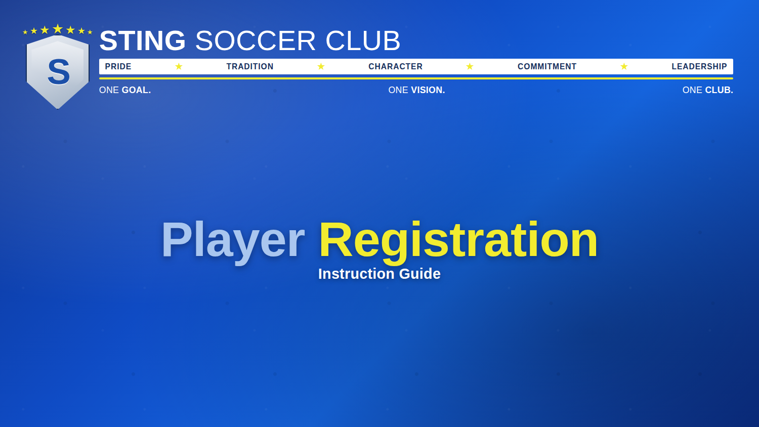★★★★★★★
S
STING SOCCER CLUB
PRIDE ★ TRADITION ★ CHARACTER ★ COMMITMENT ★ LEADERSHIP
ONE GOAL. ONE VISION. ONE CLUB.
Player Registration
Instruction Guide